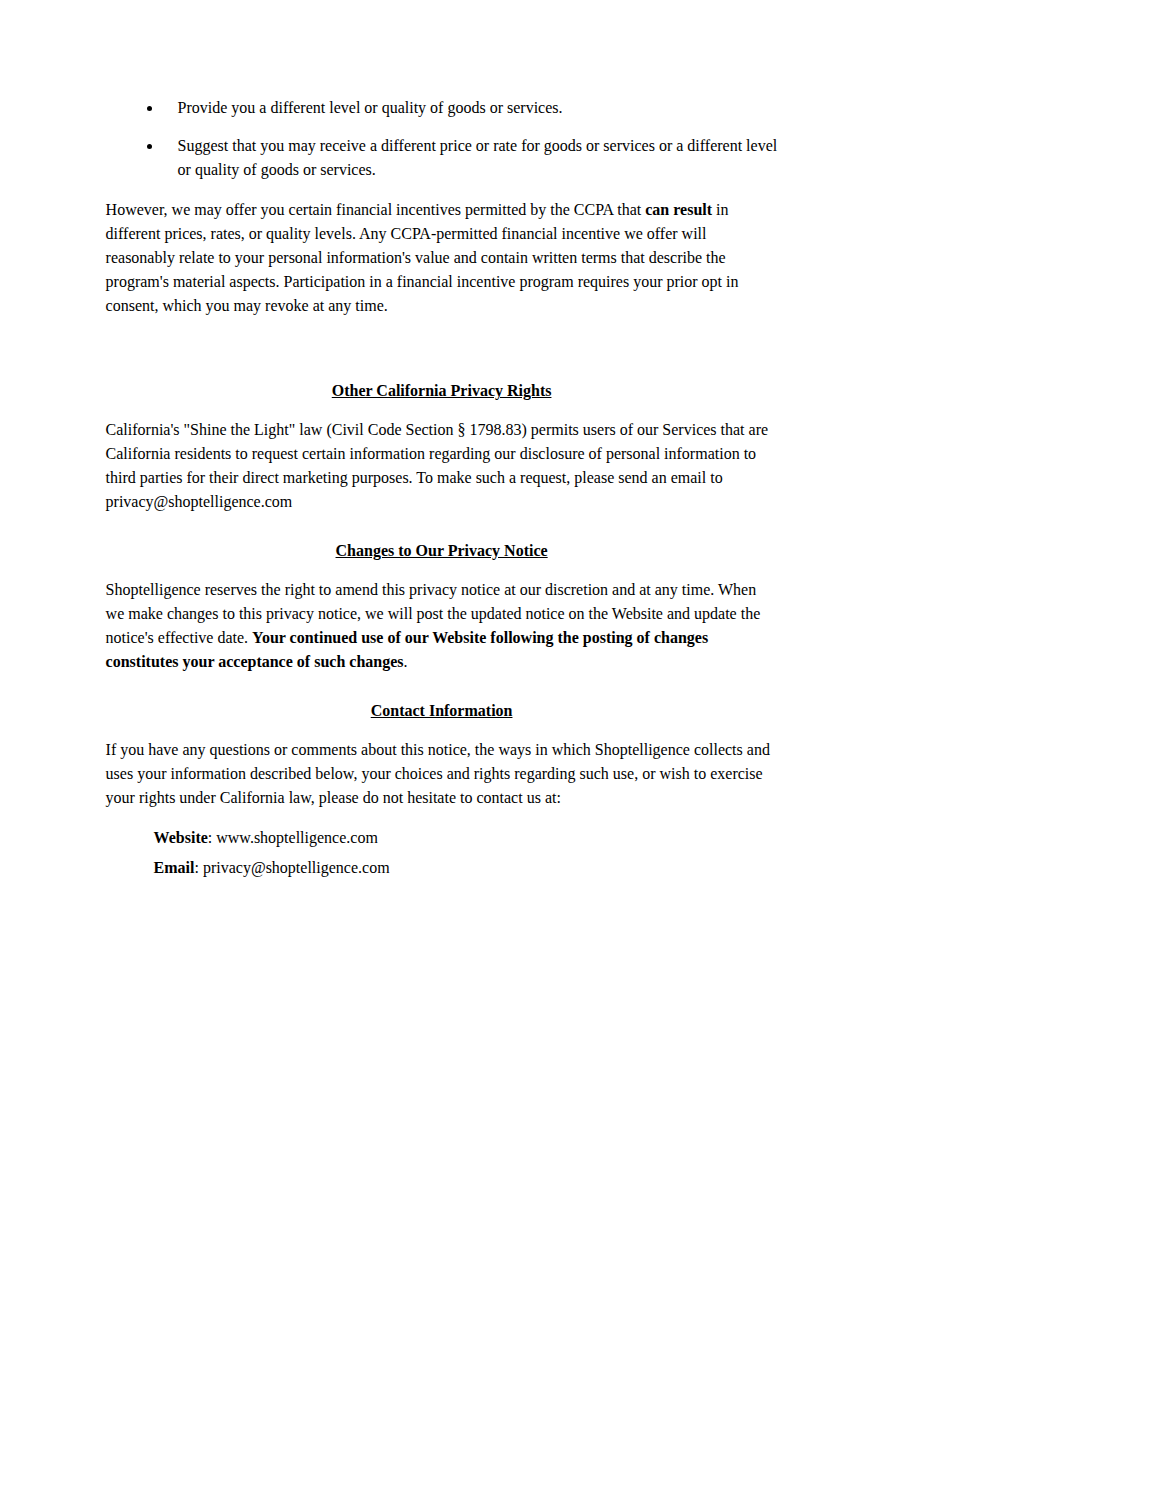Provide you a different level or quality of goods or services.
Suggest that you may receive a different price or rate for goods or services or a different level or quality of goods or services.
However, we may offer you certain financial incentives permitted by the CCPA that can result in different prices, rates, or quality levels. Any CCPA-permitted financial incentive we offer will reasonably relate to your personal information's value and contain written terms that describe the program's material aspects. Participation in a financial incentive program requires your prior opt in consent, which you may revoke at any time.
Other California Privacy Rights
California's "Shine the Light" law (Civil Code Section § 1798.83) permits users of our Services that are California residents to request certain information regarding our disclosure of personal information to third parties for their direct marketing purposes. To make such a request, please send an email to privacy@shoptelligence.com
Changes to Our Privacy Notice
Shoptelligence reserves the right to amend this privacy notice at our discretion and at any time. When we make changes to this privacy notice, we will post the updated notice on the Website and update the notice's effective date. Your continued use of our Website following the posting of changes constitutes your acceptance of such changes.
Contact Information
If you have any questions or comments about this notice, the ways in which Shoptelligence collects and uses your information described below, your choices and rights regarding such use, or wish to exercise your rights under California law, please do not hesitate to contact us at:
Website: www.shoptelligence.com
Email: privacy@shoptelligence.com